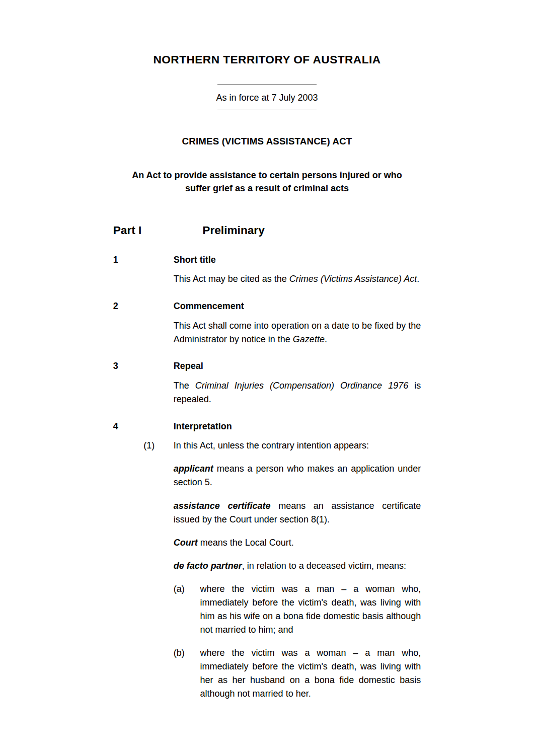NORTHERN TERRITORY OF AUSTRALIA
As in force at 7 July 2003
CRIMES (VICTIMS ASSISTANCE) ACT
An Act to provide assistance to certain persons injured or who suffer grief as a result of criminal acts
Part I
Preliminary
1
Short title
This Act may be cited as the Crimes (Victims Assistance) Act.
2
Commencement
This Act shall come into operation on a date to be fixed by the Administrator by notice in the Gazette.
3
Repeal
The Criminal Injuries (Compensation) Ordinance 1976 is repealed.
4
Interpretation
(1)
In this Act, unless the contrary intention appears:
applicant means a person who makes an application under section 5.
assistance certificate means an assistance certificate issued by the Court under section 8(1).
Court means the Local Court.
de facto partner, in relation to a deceased victim, means:
(a)
where the victim was a man – a woman who, immediately before the victim's death, was living with him as his wife on a bona fide domestic basis although not married to him; and
(b)
where the victim was a woman – a man who, immediately before the victim's death, was living with her as her husband on a bona fide domestic basis although not married to her.